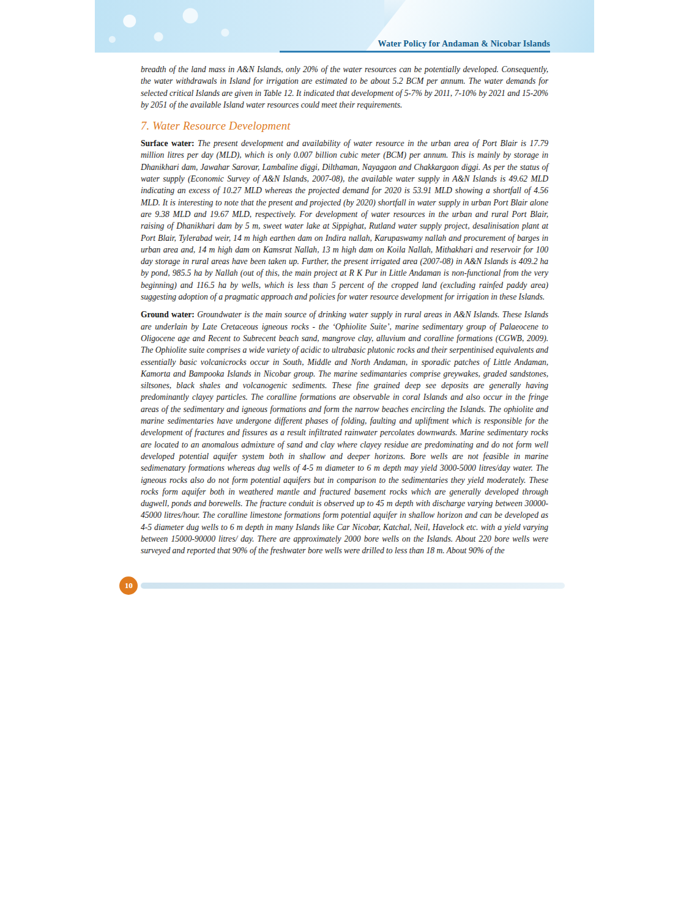Water Policy for Andaman & Nicobar Islands
breadth of the land mass in A&N Islands, only 20% of the water resources can be potentially developed. Consequently, the water withdrawals in Island for irrigation are estimated to be about 5.2 BCM per annum. The water demands for selected critical Islands are given in Table 12. It indicated that development of 5-7% by 2011, 7-10% by 2021 and 15-20% by 2051 of the available Island water resources could meet their requirements.
7. Water Resource Development
Surface water: The present development and availability of water resource in the urban area of Port Blair is 17.79 million litres per day (MLD), which is only 0.007 billion cubic meter (BCM) per annum. This is mainly by storage in Dhanikhari dam, Jawahar Sarovar, Lambaline diggi, Dilthaman, Nayagaon and Chakkargaon diggi. As per the status of water supply (Economic Survey of A&N Islands, 2007-08), the available water supply in A&N Islands is 49.62 MLD indicating an excess of 10.27 MLD whereas the projected demand for 2020 is 53.91 MLD showing a shortfall of 4.56 MLD. It is interesting to note that the present and projected (by 2020) shortfall in water supply in urban Port Blair alone are 9.38 MLD and 19.67 MLD, respectively. For development of water resources in the urban and rural Port Blair, raising of Dhanikhari dam by 5 m, sweet water lake at Sippighat, Rutland water supply project, desalinisation plant at Port Blair, Tylerabad weir, 14 m high earthen dam on Indira nallah, Karupaswamy nallah and procurement of barges in urban area and, 14 m high dam on Kamsrat Nallah, 13 m high dam on Koila Nallah, Mithakhari and reservoir for 100 day storage in rural areas have been taken up. Further, the present irrigated area (2007-08) in A&N Islands is 409.2 ha by pond, 985.5 ha by Nallah (out of this, the main project at R K Pur in Little Andaman is non-functional from the very beginning) and 116.5 ha by wells, which is less than 5 percent of the cropped land (excluding rainfed paddy area) suggesting adoption of a pragmatic approach and policies for water resource development for irrigation in these Islands.
Ground water: Groundwater is the main source of drinking water supply in rural areas in A&N Islands. These Islands are underlain by Late Cretaceous igneous rocks - the ‘Ophiolite Suite’, marine sedimentary group of Palaeocene to Oligocene age and Recent to Subrecent beach sand, mangrove clay, alluvium and coralline formations (CGWB, 2009). The Ophiolite suite comprises a wide variety of acidic to ultrabasic plutonic rocks and their serpentinised equivalents and essentially basic volcanicrocks occur in South, Middle and North Andaman, in sporadic patches of Little Andaman, Kamorta and Bampooka Islands in Nicobar group. The marine sedimantaries comprise greywakes, graded sandstones, siltsones, black shales and volcanogenic sediments. These fine grained deep see deposits are generally having predominantly clayey particles. The coralline formations are observable in coral Islands and also occur in the fringe areas of the sedimentary and igneous formations and form the narrow beaches encircling the Islands. The ophiolite and marine sedimentaries have undergone different phases of folding, faulting and upliftment which is responsible for the development of fractures and fissures as a result infiltrated rainwater percolates downwards. Marine sedimentary rocks are located to an anomalous admixture of sand and clay where clayey residue are predominating and do not form well developed potential aquifer system both in shallow and deeper horizons. Bore wells are not feasible in marine sedimenatary formations whereas dug wells of 4-5 m diameter to 6 m depth may yield 3000-5000 litres/day water. The igneous rocks also do not form potential aquifers but in comparison to the sedimentaries they yield moderately. These rocks form aquifer both in weathered mantle and fractured basement rocks which are generally developed through dugwell, ponds and borewells. The fracture conduit is observed up to 45 m depth with discharge varying between 30000-45000 litres/hour. The coralline limestone formations form potential aquifer in shallow horizon and can be developed as 4-5 diameter dug wells to 6 m depth in many Islands like Car Nicobar, Katchal, Neil, Havelock etc. with a yield varying between 15000-90000 litres/ day. There are approximately 2000 bore wells on the Islands. About 220 bore wells were surveyed and reported that 90% of the freshwater bore wells were drilled to less than 18 m. About 90% of the
10